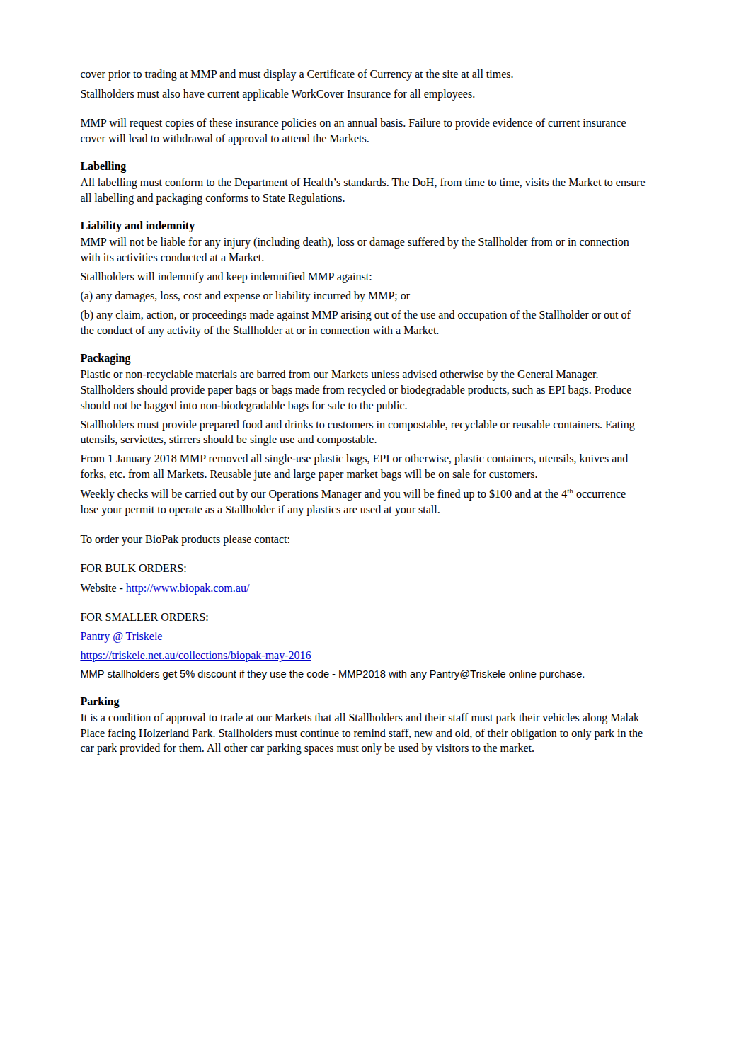cover prior to trading at MMP and must display a Certificate of Currency at the site at all times.
Stallholders must also have current applicable WorkCover Insurance for all employees.
MMP will request copies of these insurance policies on an annual basis. Failure to provide evidence of current insurance cover will lead to withdrawal of approval to attend the Markets.
Labelling
All labelling must conform to the Department of Health’s standards. The DoH, from time to time, visits the Market to ensure all labelling and packaging conforms to State Regulations.
Liability and indemnity
MMP will not be liable for any injury (including death), loss or damage suffered by the Stallholder from or in connection with its activities conducted at a Market.
Stallholders will indemnify and keep indemnified MMP against:
(a) any damages, loss, cost and expense or liability incurred by MMP; or
(b) any claim, action, or proceedings made against MMP arising out of the use and occupation of the Stallholder or out of the conduct of any activity of the Stallholder at or in connection with a Market.
Packaging
Plastic or non-recyclable materials are barred from our Markets unless advised otherwise by the General Manager. Stallholders should provide paper bags or bags made from recycled or biodegradable products, such as EPI bags. Produce should not be bagged into non-biodegradable bags for sale to the public.
Stallholders must provide prepared food and drinks to customers in compostable, recyclable or reusable containers. Eating utensils, serviettes, stirrers should be single use and compostable.
From 1 January 2018 MMP removed all single-use plastic bags, EPI or otherwise, plastic containers, utensils, knives and forks, etc. from all Markets. Reusable jute and large paper market bags will be on sale for customers.
Weekly checks will be carried out by our Operations Manager and you will be fined up to $100 and at the 4th occurrence lose your permit to operate as a Stallholder if any plastics are used at your stall.
To order your BioPak products please contact:
FOR BULK ORDERS:
Website - http://www.biopak.com.au/
FOR SMALLER ORDERS:
Pantry @ Triskele
https://triskele.net.au/collections/biopak-may-2016
MMP stallholders get 5% discount if they use the code - MMP2018 with any Pantry@Triskele online purchase.
Parking
It is a condition of approval to trade at our Markets that all Stallholders and their staff must park their vehicles along Malak Place facing Holzerland Park. Stallholders must continue to remind staff, new and old, of their obligation to only park in the car park provided for them. All other car parking spaces must only be used by visitors to the market.